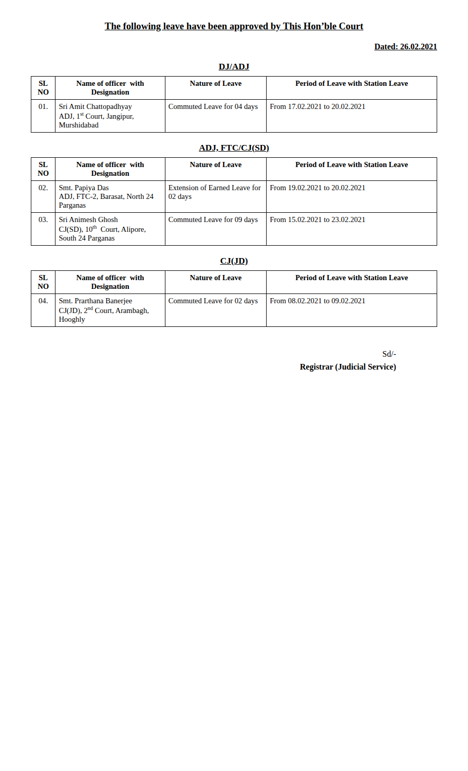The following leave have been approved by This Hon’ble Court
Dated: 26.02.2021
DJ/ADJ
| SL NO | Name of officer with Designation | Nature of Leave | Period of Leave with Station Leave |
| --- | --- | --- | --- |
| 01. | Sri Amit Chattopadhyay ADJ, 1 st Court, Jangipur, Murshidabad | Commuted Leave for 04 days | From 17.02.2021 to 20.02.2021 |
ADJ, FTC/CJ(SD)
| SL NO | Name of officer with Designation | Nature of Leave | Period of Leave with Station Leave |
| --- | --- | --- | --- |
| 02. | Smt. Papiya Das ADJ, FTC-2, Barasat, North 24 Parganas | Extension of Earned Leave for 02 days | From 19.02.2021 to 20.02.2021 |
| 03. | Sri Animesh Ghosh CJ(SD), 10 th Court, Alipore, South 24 Parganas | Commuted Leave for 09 days | From 15.02.2021 to 23.02.2021 |
CJ(JD)
| SL NO | Name of officer with Designation | Nature of Leave | Period of Leave with Station Leave |
| --- | --- | --- | --- |
| 04. | Smt. Prarthana Banerjee CJ(JD), 2 nd Court, Arambagh, Hooghly | Commuted Leave for 02 days | From 08.02.2021 to 09.02.2021 |
Sd/- Registrar (Judicial Service)